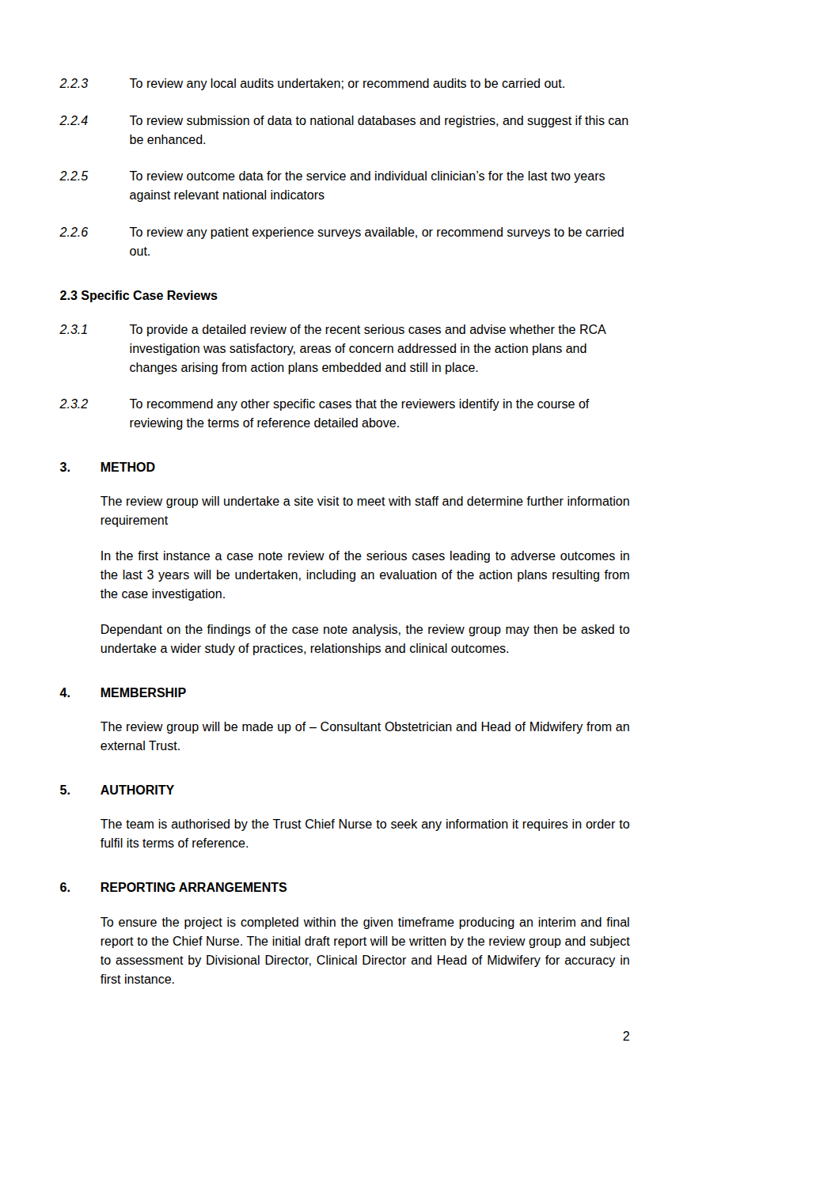2.2.3
To review any local audits undertaken; or recommend audits to be carried out.
2.2.4
To review submission of data to national databases and registries, and suggest if this can be enhanced.
2.2.5
To review outcome data for the service and individual clinician’s for the last two years against relevant national indicators
2.2.6
To review any patient experience surveys available, or recommend surveys to be carried out.
2.3 Specific Case Reviews
2.3.1
To provide a detailed review of the recent serious cases and advise whether the RCA investigation was satisfactory, areas of concern addressed in the action plans and changes arising from action plans embedded and still in place.
2.3.2
To recommend any other specific cases that the reviewers identify in the course of reviewing the terms of reference detailed above.
3.
METHOD
The review group will undertake a site visit to meet with staff and determine further information requirement
In the first instance a case note review of the serious cases leading to adverse outcomes in the last 3 years will be undertaken, including an evaluation of the action plans resulting from the case investigation.
Dependant on the findings of the case note analysis, the review group may then be asked to undertake a wider study of practices, relationships and clinical outcomes.
4.
MEMBERSHIP
The review group will be made up of – Consultant Obstetrician and Head of Midwifery from an external Trust.
5.
AUTHORITY
The team is authorised by the Trust Chief Nurse to seek any information it requires in order to fulfil its terms of reference.
6.
REPORTING ARRANGEMENTS
To ensure the project is completed within the given timeframe producing an interim and final report to the Chief Nurse. The initial draft report will be written by the review group and subject to assessment by Divisional Director, Clinical Director and Head of Midwifery for accuracy in first instance.
2